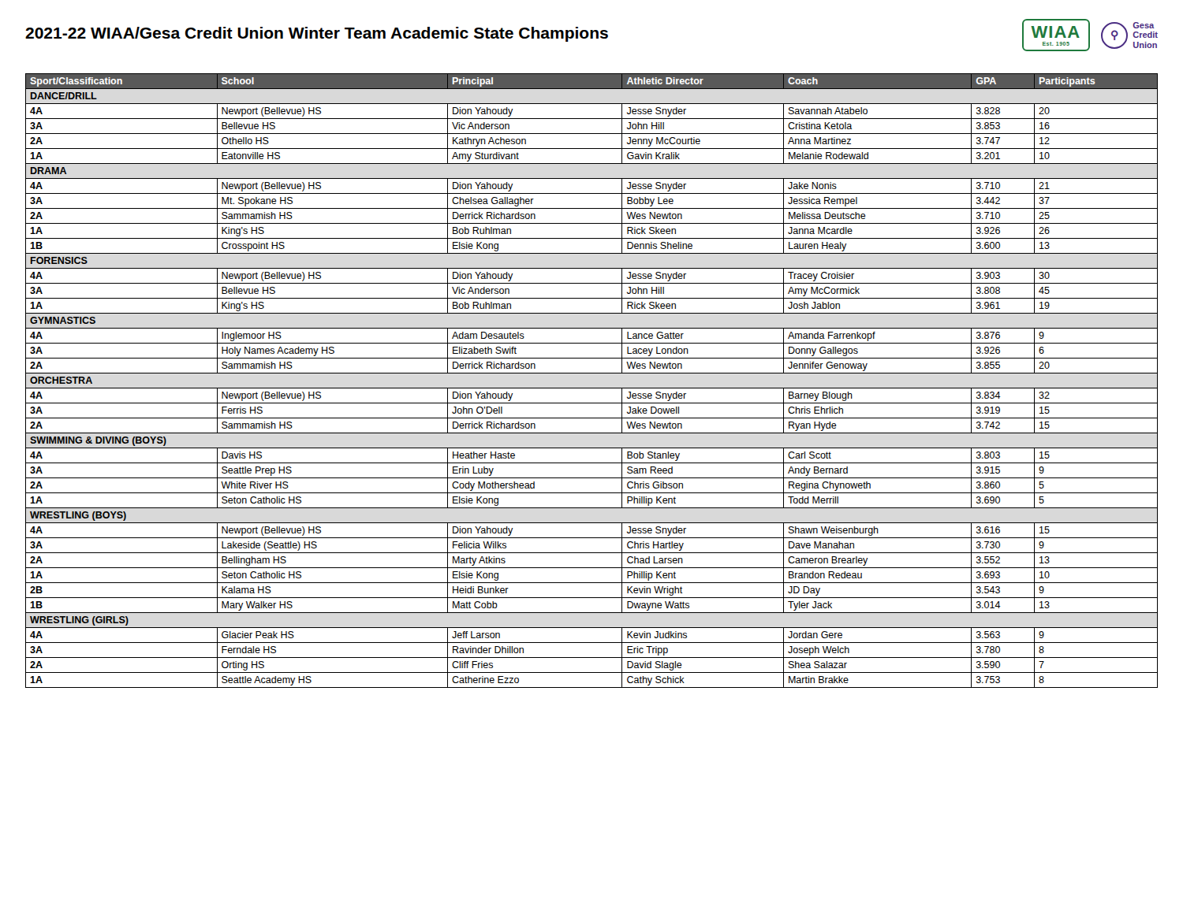2021-22 WIAA/Gesa Credit Union Winter Team Academic State Champions
WIAA
Est. 1905
⚲
Gesa
Credit
Union
| Sport/Classification | School | Principal | Athletic Director | Coach | GPA | Participants |
| --- | --- | --- | --- | --- | --- | --- |
| DANCE/DRILL |
| 4A | Newport (Bellevue) HS | Dion Yahoudy | Jesse Snyder | Savannah Atabelo | 3.828 | 20 |
| 3A | Bellevue HS | Vic Anderson | John Hill | Cristina Ketola | 3.853 | 16 |
| 2A | Othello HS | Kathryn Acheson | Jenny McCourtie | Anna Martinez | 3.747 | 12 |
| 1A | Eatonville HS | Amy Sturdivant | Gavin Kralik | Melanie Rodewald | 3.201 | 10 |
| DRAMA |
| 4A | Newport (Bellevue) HS | Dion Yahoudy | Jesse Snyder | Jake Nonis | 3.710 | 21 |
| 3A | Mt. Spokane HS | Chelsea Gallagher | Bobby Lee | Jessica Rempel | 3.442 | 37 |
| 2A | Sammamish HS | Derrick Richardson | Wes Newton | Melissa Deutsche | 3.710 | 25 |
| 1A | King's HS | Bob Ruhlman | Rick Skeen | Janna Mcardle | 3.926 | 26 |
| 1B | Crosspoint HS | Elsie Kong | Dennis Sheline | Lauren Healy | 3.600 | 13 |
| FORENSICS |
| 4A | Newport (Bellevue) HS | Dion Yahoudy | Jesse Snyder | Tracey Croisier | 3.903 | 30 |
| 3A | Bellevue HS | Vic Anderson | John Hill | Amy McCormick | 3.808 | 45 |
| 1A | King's HS | Bob Ruhlman | Rick Skeen | Josh Jablon | 3.961 | 19 |
| GYMNASTICS |
| 4A | Inglemoor HS | Adam Desautels | Lance Gatter | Amanda Farrenkopf | 3.876 | 9 |
| 3A | Holy Names Academy HS | Elizabeth Swift | Lacey London | Donny Gallegos | 3.926 | 6 |
| 2A | Sammamish HS | Derrick Richardson | Wes Newton | Jennifer Genoway | 3.855 | 20 |
| ORCHESTRA |
| 4A | Newport (Bellevue) HS | Dion Yahoudy | Jesse Snyder | Barney Blough | 3.834 | 32 |
| 3A | Ferris HS | John O'Dell | Jake Dowell | Chris Ehrlich | 3.919 | 15 |
| 2A | Sammamish HS | Derrick Richardson | Wes Newton | Ryan Hyde | 3.742 | 15 |
| SWIMMING & DIVING (BOYS) |
| 4A | Davis HS | Heather Haste | Bob Stanley | Carl Scott | 3.803 | 15 |
| 3A | Seattle Prep HS | Erin Luby | Sam Reed | Andy Bernard | 3.915 | 9 |
| 2A | White River HS | Cody Mothershead | Chris Gibson | Regina Chynoweth | 3.860 | 5 |
| 1A | Seton Catholic HS | Elsie Kong | Phillip Kent | Todd Merrill | 3.690 | 5 |
| WRESTLING (BOYS) |
| 4A | Newport (Bellevue) HS | Dion Yahoudy | Jesse Snyder | Shawn Weisenburgh | 3.616 | 15 |
| 3A | Lakeside (Seattle) HS | Felicia Wilks | Chris Hartley | Dave Manahan | 3.730 | 9 |
| 2A | Bellingham HS | Marty Atkins | Chad Larsen | Cameron Brearley | 3.552 | 13 |
| 1A | Seton Catholic HS | Elsie Kong | Phillip Kent | Brandon Redeau | 3.693 | 10 |
| 2B | Kalama HS | Heidi Bunker | Kevin Wright | JD Day | 3.543 | 9 |
| 1B | Mary Walker HS | Matt Cobb | Dwayne Watts | Tyler Jack | 3.014 | 13 |
| WRESTLING (GIRLS) |
| 4A | Glacier Peak HS | Jeff Larson | Kevin Judkins | Jordan Gere | 3.563 | 9 |
| 3A | Ferndale HS | Ravinder Dhillon | Eric Tripp | Joseph Welch | 3.780 | 8 |
| 2A | Orting HS | Cliff Fries | David Slagle | Shea Salazar | 3.590 | 7 |
| 1A | Seattle Academy HS | Catherine Ezzo | Cathy Schick | Martin Brakke | 3.753 | 8 |